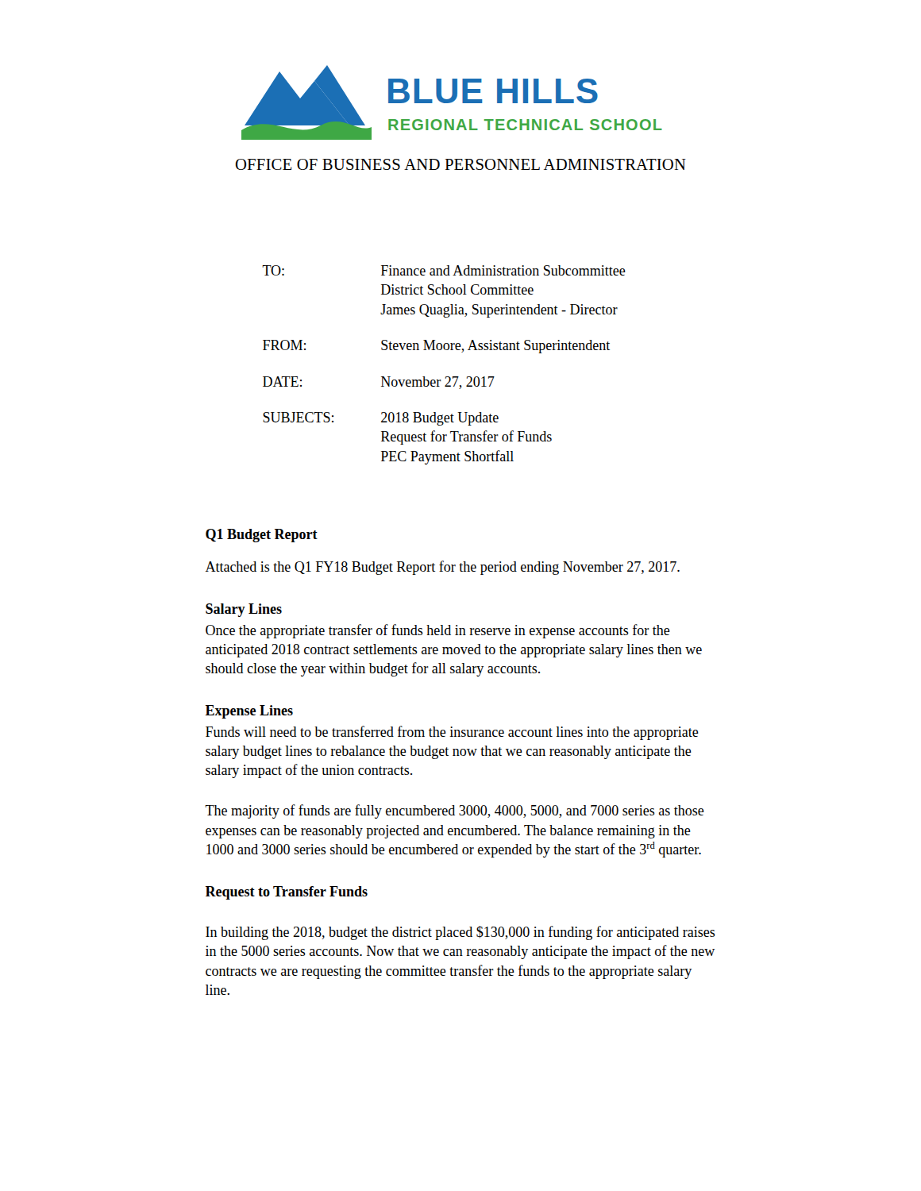BLUE HILLS REGIONAL TECHNICAL SCHOOL
OFFICE OF BUSINESS AND PERSONNEL ADMINISTRATION
| TO: | Finance and Administration Subcommittee District School Committee James Quaglia, Superintendent - Director |
| FROM: | Steven Moore, Assistant Superintendent |
| DATE: | November 27, 2017 |
| SUBJECTS: | 2018 Budget Update Request for Transfer of Funds PEC Payment Shortfall |
Q1 Budget Report
Attached is the Q1 FY18 Budget Report for the period ending November 27, 2017.
Salary Lines
Once the appropriate transfer of funds held in reserve in expense accounts for the anticipated 2018 contract settlements are moved to the appropriate salary lines then we should close the year within budget for all salary accounts.
Expense Lines
Funds will need to be transferred from the insurance account lines into the appropriate salary budget lines to rebalance the budget now that we can reasonably anticipate the salary impact of the union contracts.
The majority of funds are fully encumbered 3000, 4000, 5000, and 7000 series as those expenses can be reasonably projected and encumbered. The balance remaining in the 1000 and 3000 series should be encumbered or expended by the start of the 3rd quarter.
Request to Transfer Funds
In building the 2018, budget the district placed $130,000 in funding for anticipated raises in the 5000 series accounts. Now that we can reasonably anticipate the impact of the new contracts we are requesting the committee transfer the funds to the appropriate salary line.